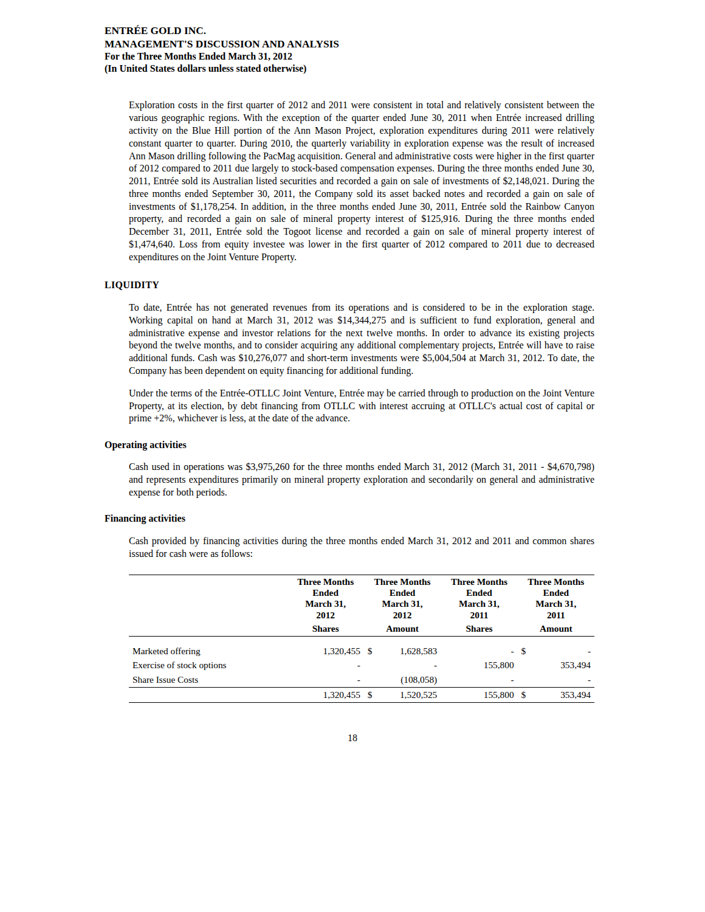ENTRÉE GOLD INC.
MANAGEMENT'S DISCUSSION AND ANALYSIS
For the Three Months Ended March 31, 2012
(In United States dollars unless stated otherwise)
Exploration costs in the first quarter of 2012 and 2011 were consistent in total and relatively consistent between the various geographic regions. With the exception of the quarter ended June 30, 2011 when Entrée increased drilling activity on the Blue Hill portion of the Ann Mason Project, exploration expenditures during 2011 were relatively constant quarter to quarter. During 2010, the quarterly variability in exploration expense was the result of increased Ann Mason drilling following the PacMag acquisition. General and administrative costs were higher in the first quarter of 2012 compared to 2011 due largely to stock-based compensation expenses. During the three months ended June 30, 2011, Entrée sold its Australian listed securities and recorded a gain on sale of investments of $2,148,021. During the three months ended September 30, 2011, the Company sold its asset backed notes and recorded a gain on sale of investments of $1,178,254. In addition, in the three months ended June 30, 2011, Entrée sold the Rainbow Canyon property, and recorded a gain on sale of mineral property interest of $125,916. During the three months ended December 31, 2011, Entrée sold the Togoot license and recorded a gain on sale of mineral property interest of $1,474,640. Loss from equity investee was lower in the first quarter of 2012 compared to 2011 due to decreased expenditures on the Joint Venture Property.
LIQUIDITY
To date, Entrée has not generated revenues from its operations and is considered to be in the exploration stage. Working capital on hand at March 31, 2012 was $14,344,275 and is sufficient to fund exploration, general and administrative expense and investor relations for the next twelve months. In order to advance its existing projects beyond the twelve months, and to consider acquiring any additional complementary projects, Entrée will have to raise additional funds. Cash was $10,276,077 and short-term investments were $5,004,504 at March 31, 2012. To date, the Company has been dependent on equity financing for additional funding.
Under the terms of the Entrée-OTLLC Joint Venture, Entrée may be carried through to production on the Joint Venture Property, at its election, by debt financing from OTLLC with interest accruing at OTLLC's actual cost of capital or prime +2%, whichever is less, at the date of the advance.
Operating activities
Cash used in operations was $3,975,260 for the three months ended March 31, 2012 (March 31, 2011 - $4,670,798) and represents expenditures primarily on mineral property exploration and secondarily on general and administrative expense for both periods.
Financing activities
Cash provided by financing activities during the three months ended March 31, 2012 and 2011 and common shares issued for cash were as follows:
| | Three Months Ended March 31, 2012 | Three Months Ended March 31, 2012 | Three Months Ended March 31, 2011 | Three Months Ended March 31, 2011 |
| --- | --- | --- | --- | --- |
| | Shares | Amount | Shares | Amount |
| Marketed offering | | 1,320,455 | $ | 1,628,583 | | - | $ | - |
| Exercise of stock options | | - | | - | | 155,800 | | 353,494 |
| Share Issue Costs | | - | | (108,058) | | - | | - |
| | | 1,320,455 | $ | 1,520,525 | | 155,800 | $ | 353,494 |
18